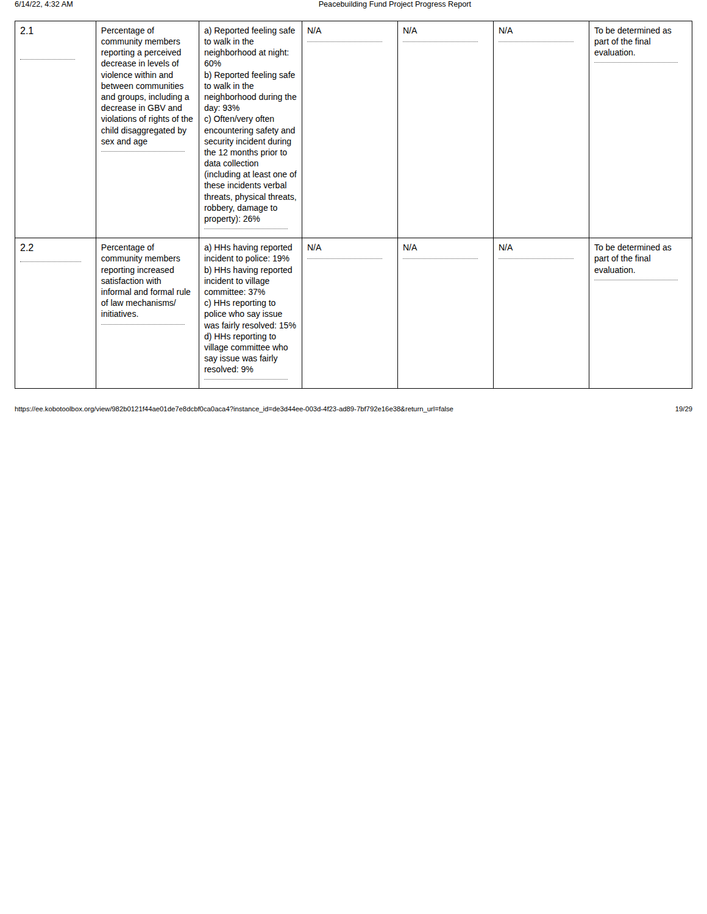6/14/22, 4:32 AM
Peacebuilding Fund Project Progress Report
| 2.1 | Percentage of community members reporting a perceived decrease in levels of violence within and between communities and groups, including a decrease in GBV and violations of rights of the child disaggregated by sex and age | a) Reported feeling safe to walk in the neighborhood at night: 60% b) Reported feeling safe to walk in the neighborhood during the day: 93% c) Often/very often encountering safety and security incident during the 12 months prior to data collection (including at least one of these incidents verbal threats, physical threats, robbery, damage to property): 26% | N/A | N/A | N/A | To be determined as part of the final evaluation. |
| 2.2 | Percentage of community members reporting increased satisfaction with informal and formal rule of law mechanisms/ initiatives. | a) HHs having reported incident to police: 19% b) HHs having reported incident to village committee: 37% c) HHs reporting to police who say issue was fairly resolved: 15% d) HHs reporting to village committee who say issue was fairly resolved: 9% | N/A | N/A | N/A | To be determined as part of the final evaluation. |
https://ee.kobotoolbox.org/view/982b0121f44ae01de7e8dcbf0ca0aca4?instance_id=de3d44ee-003d-4f23-ad89-7bf792e16e38&return_url=false
19/29